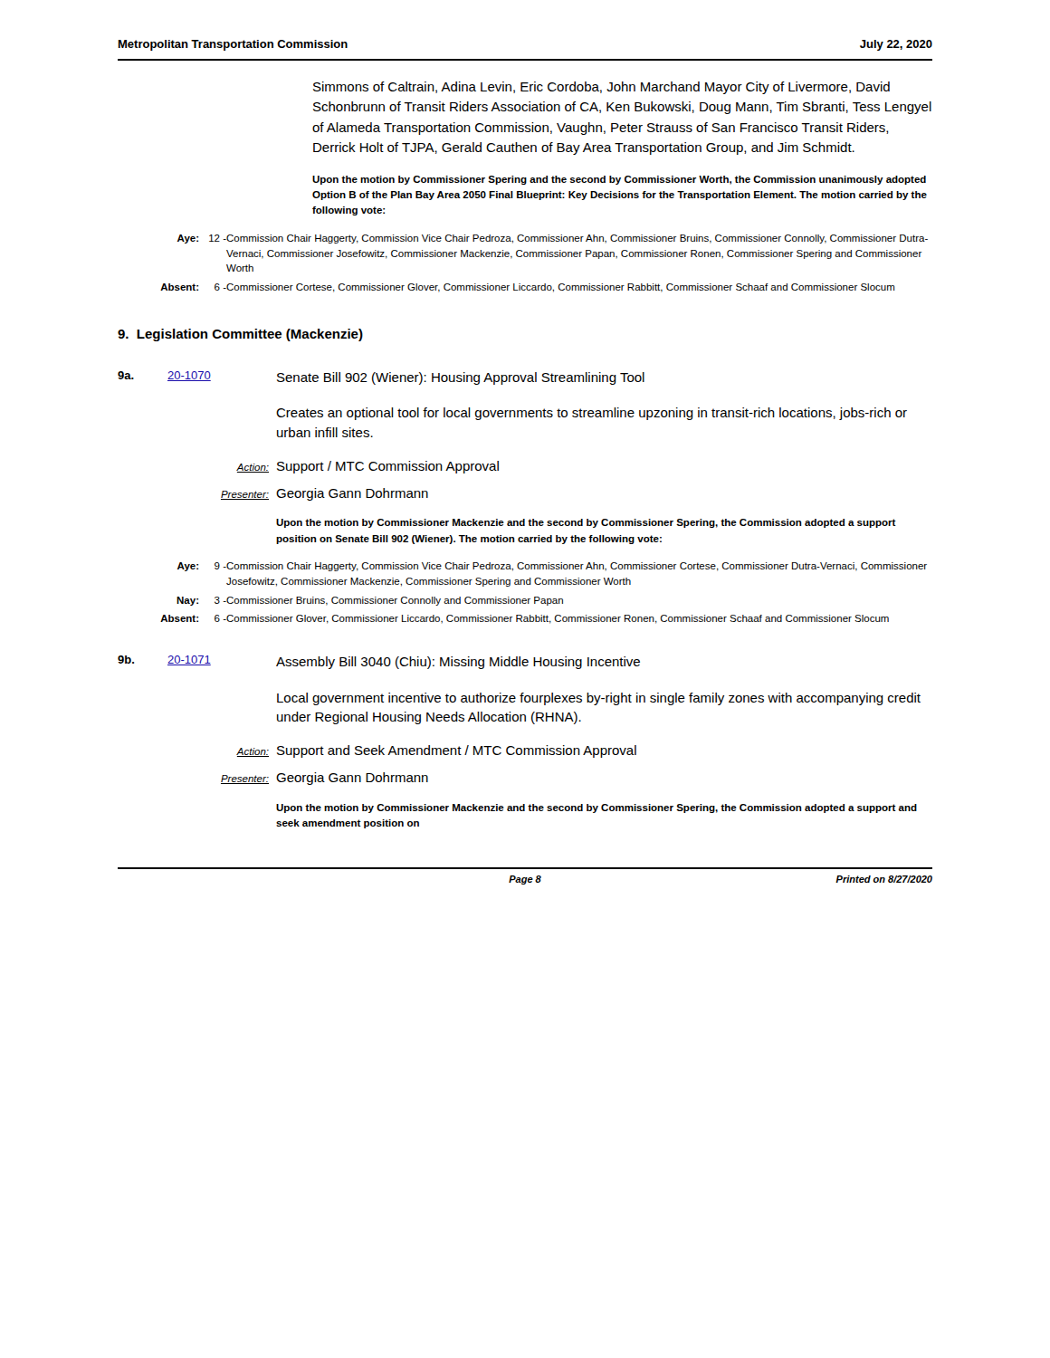Metropolitan Transportation Commission
July 22, 2020
Simmons of Caltrain, Adina Levin, Eric Cordoba, John Marchand Mayor City of Livermore, David Schonbrunn of Transit Riders Association of CA, Ken Bukowski, Doug Mann, Tim Sbranti, Tess Lengyel of Alameda Transportation Commission, Vaughn, Peter Strauss of San Francisco Transit Riders, Derrick Holt of TJPA, Gerald Cauthen of Bay Area Transportation Group, and Jim Schmidt.
Upon the motion by Commissioner Spering and the second by Commissioner Worth, the Commission unanimously adopted Option B of the Plan Bay Area 2050 Final Blueprint: Key Decisions for the Transportation Element. The motion carried by the following vote:
| Aye: | 12 - | Commission Chair Haggerty, Commission Vice Chair Pedroza, Commissioner Ahn, Commissioner Bruins, Commissioner Connolly, Commissioner Dutra-Vernaci, Commissioner Josefowitz, Commissioner Mackenzie, Commissioner Papan, Commissioner Ronen, Commissioner Spering and Commissioner Worth |
| Absent: | 6 - | Commissioner Cortese, Commissioner Glover, Commissioner Liccardo, Commissioner Rabbitt, Commissioner Schaaf and Commissioner Slocum |
9. Legislation Committee (Mackenzie)
9a.
20-1070
Senate Bill 902 (Wiener): Housing Approval Streamlining Tool
Creates an optional tool for local governments to streamline upzoning in transit-rich locations, jobs-rich or urban infill sites.
Action:
Support / MTC Commission Approval
Presenter:
Georgia Gann Dohrmann
Upon the motion by Commissioner Mackenzie and the second by Commissioner Spering, the Commission adopted a support position on Senate Bill 902 (Wiener). The motion carried by the following vote:
| Aye: | 9 - | Commission Chair Haggerty, Commission Vice Chair Pedroza, Commissioner Ahn, Commissioner Cortese, Commissioner Dutra-Vernaci, Commissioner Josefowitz, Commissioner Mackenzie, Commissioner Spering and Commissioner Worth |
| Nay: | 3 - | Commissioner Bruins, Commissioner Connolly and Commissioner Papan |
| Absent: | 6 - | Commissioner Glover, Commissioner Liccardo, Commissioner Rabbitt, Commissioner Ronen, Commissioner Schaaf and Commissioner Slocum |
9b.
20-1071
Assembly Bill 3040 (Chiu): Missing Middle Housing Incentive
Local government incentive to authorize fourplexes by-right in single family zones with accompanying credit under Regional Housing Needs Allocation (RHNA).
Action:
Support and Seek Amendment / MTC Commission Approval
Presenter:
Georgia Gann Dohrmann
Upon the motion by Commissioner Mackenzie and the second by Commissioner Spering, the Commission adopted a support and seek amendment position on
Page 8
Printed on 8/27/2020